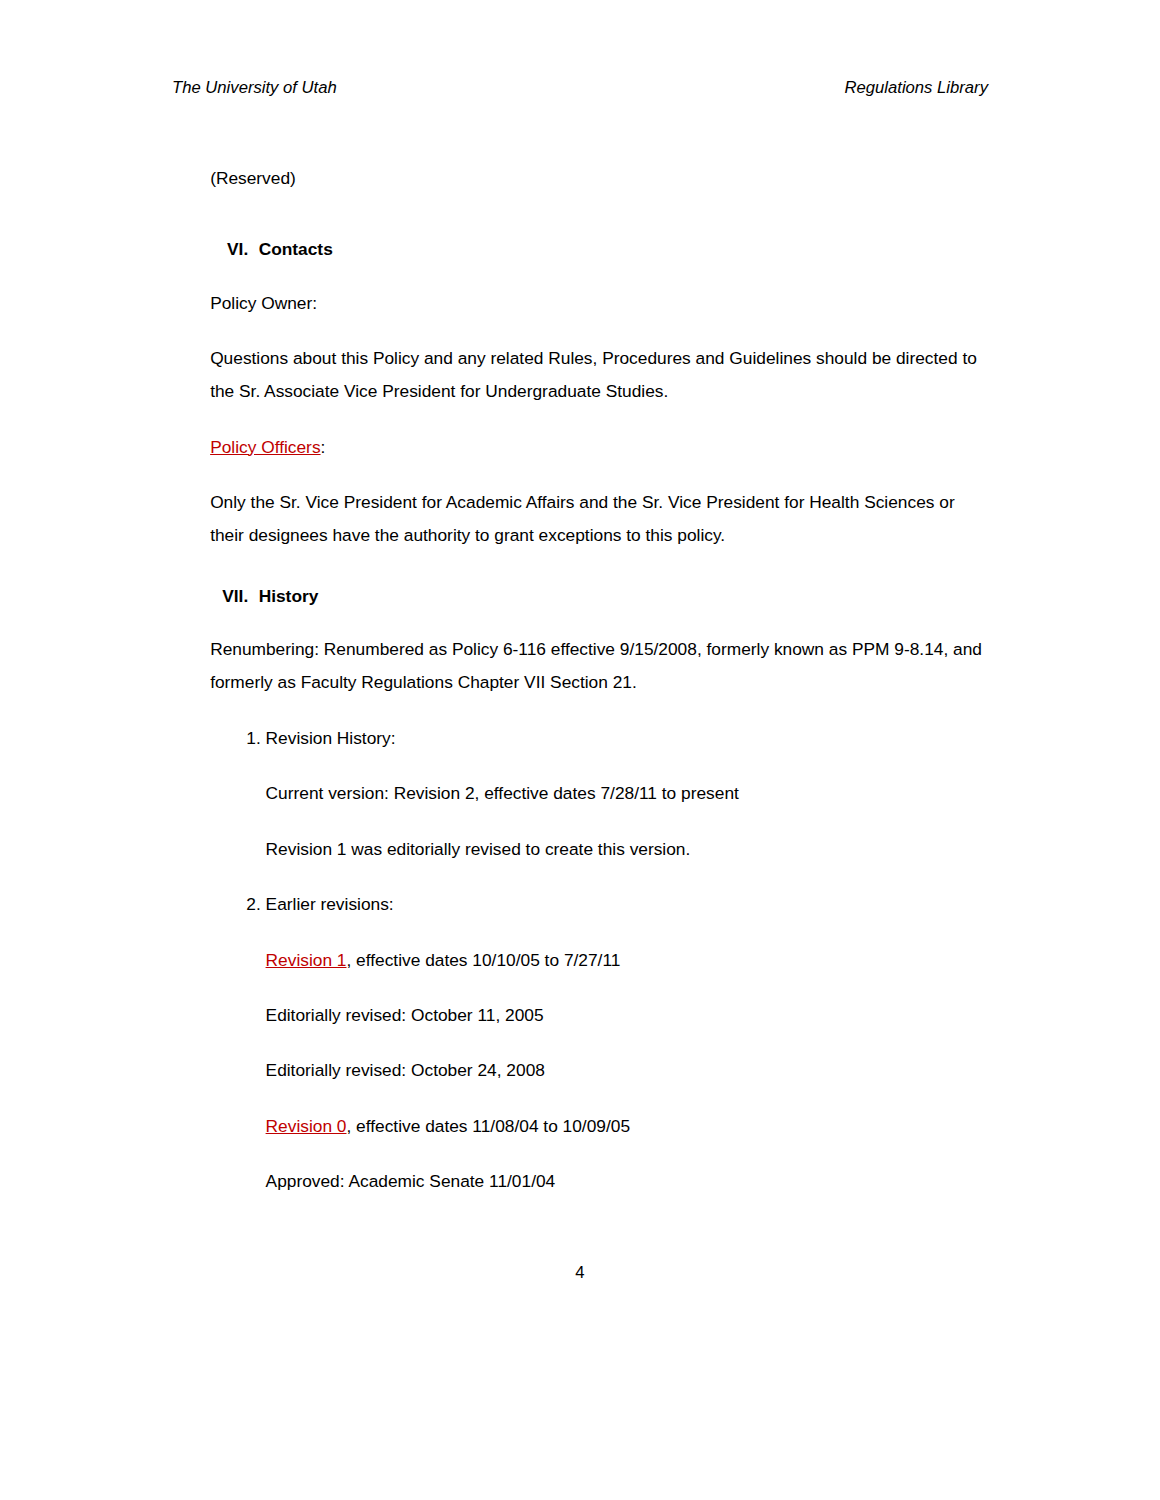The University of Utah Regulations Library
(Reserved)
VI. Contacts
Policy Owner:
Questions about this Policy and any related Rules, Procedures and Guidelines should be directed to the Sr. Associate Vice President for Undergraduate Studies.
Policy Officers:
Only the Sr. Vice President for Academic Affairs and the Sr. Vice President for Health Sciences or their designees have the authority to grant exceptions to this policy.
VII. History
Renumbering: Renumbered as Policy 6-116 effective 9/15/2008, formerly known as PPM 9-8.14, and formerly as Faculty Regulations Chapter VII Section 21.
Revision History:
Current version: Revision 2, effective dates 7/28/11 to present
Revision 1 was editorially revised to create this version.
Earlier revisions:
Revision 1, effective dates 10/10/05 to 7/27/11
Editorially revised: October 11, 2005
Editorially revised: October 24, 2008
Revision 0, effective dates 11/08/04 to 10/09/05
Approved: Academic Senate 11/01/04
4